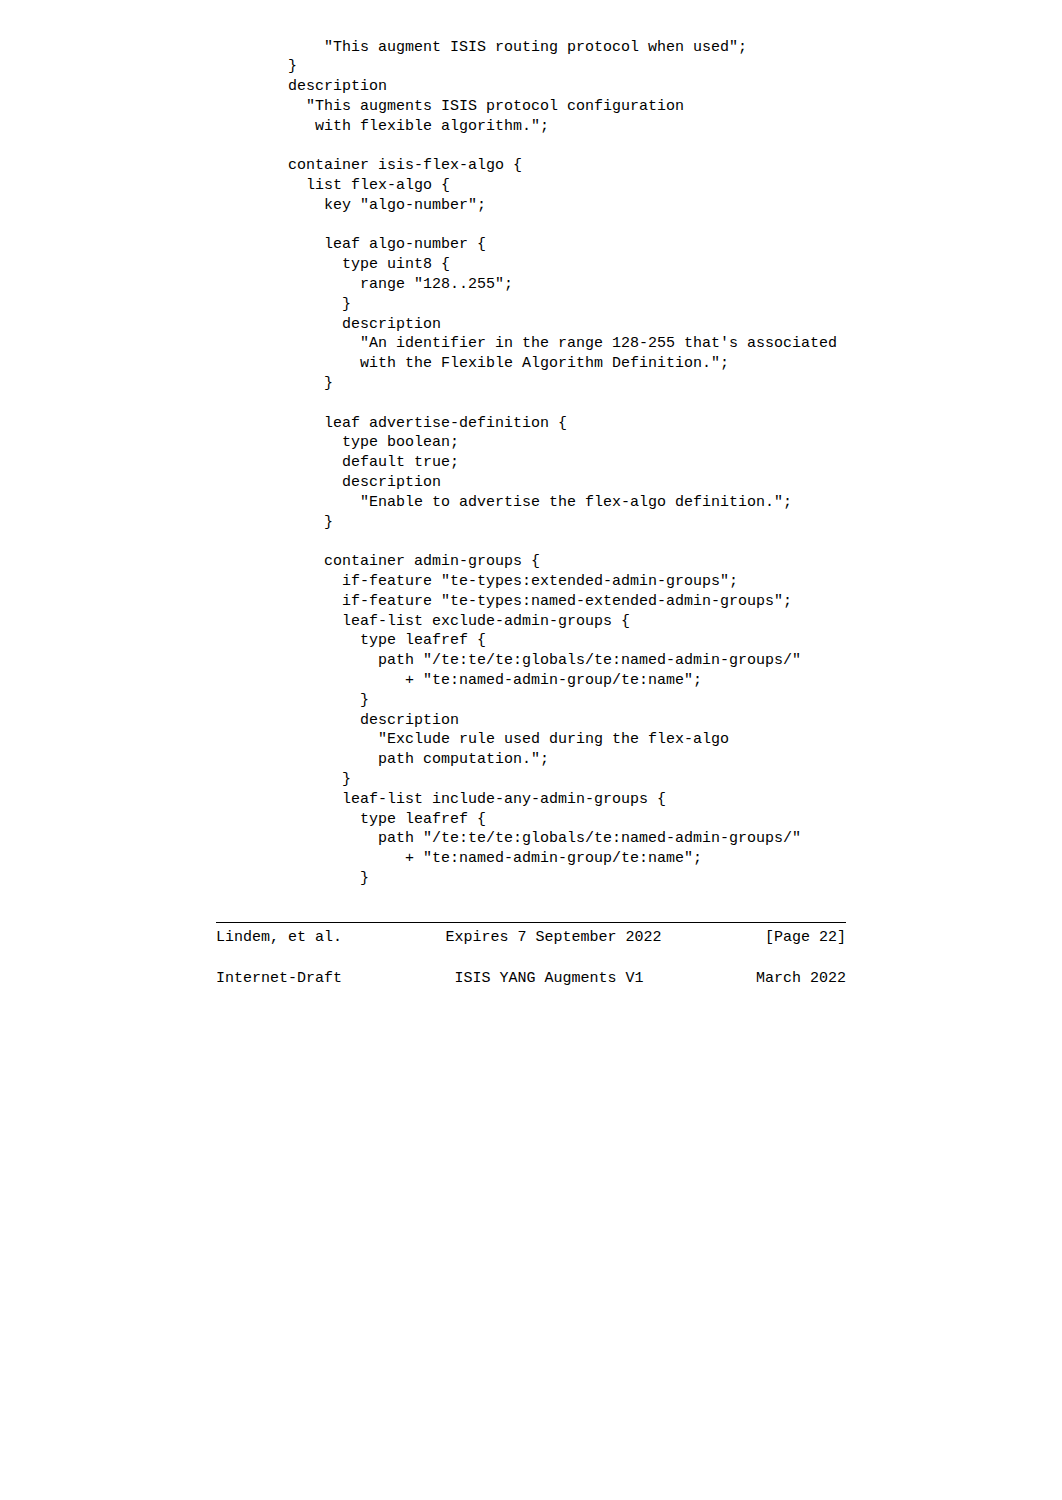"This augment ISIS routing protocol when used";
        }
        description
          "This augments ISIS protocol configuration
           with flexible algorithm.";

        container isis-flex-algo {
          list flex-algo {
            key "algo-number";

            leaf algo-number {
              type uint8 {
                range "128..255";
              }
              description
                "An identifier in the range 128-255 that's associated
                with the Flexible Algorithm Definition.";
            }

            leaf advertise-definition {
              type boolean;
              default true;
              description
                "Enable to advertise the flex-algo definition.";
            }

            container admin-groups {
              if-feature "te-types:extended-admin-groups";
              if-feature "te-types:named-extended-admin-groups";
              leaf-list exclude-admin-groups {
                type leafref {
                  path "/te:te/te:globals/te:named-admin-groups/"
                     + "te:named-admin-group/te:name";
                }
                description
                  "Exclude rule used during the flex-algo
                  path computation.";
              }
              leaf-list include-any-admin-groups {
                type leafref {
                  path "/te:te/te:globals/te:named-admin-groups/"
                     + "te:named-admin-group/te:name";
                }
Lindem, et al. Expires 7 September 2022[Page 22]
Internet-Draft ISIS YANG Augments V1 March 2022